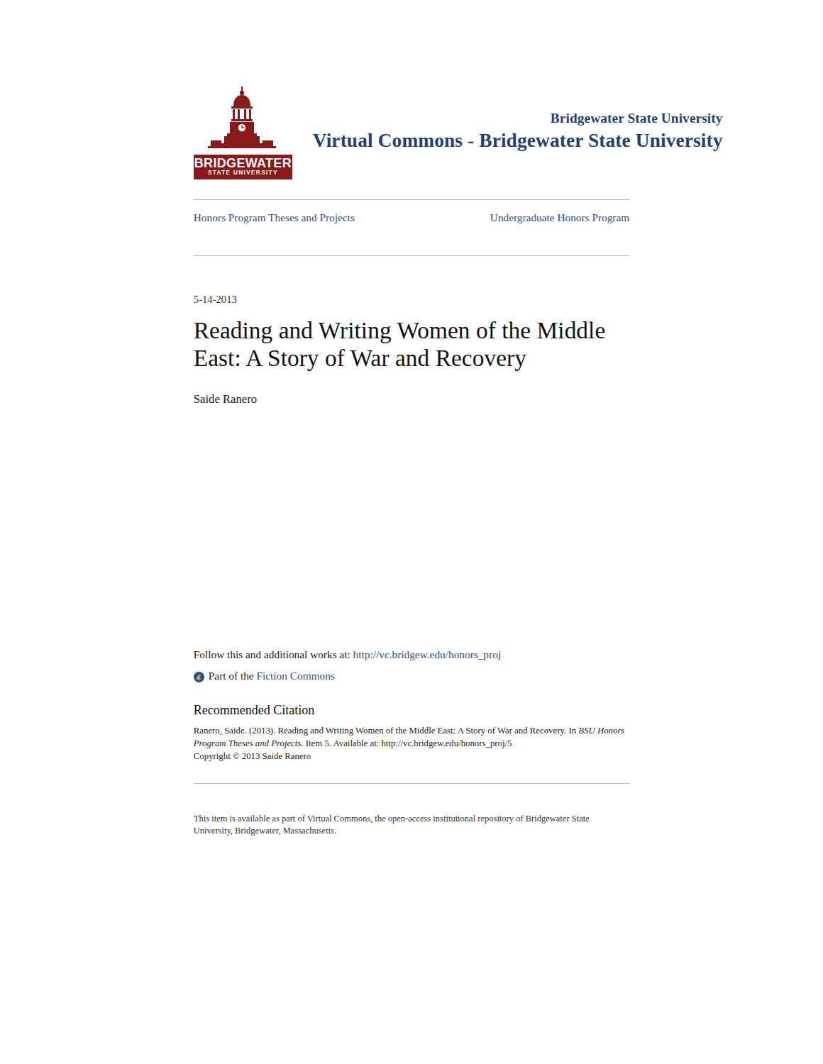BRIDGEWATER STATE UNIVERSITY
Bridgewater State University
Virtual Commons - Bridgewater State University
Honors Program Theses and Projects
Undergraduate Honors Program
5-14-2013
Reading and Writing Women of the Middle East: A Story of War and Recovery
Saide Ranero
Follow this and additional works at: http://vc.bridgew.edu/honors_proj
Part of the Fiction Commons
Recommended Citation
Ranero, Saide. (2013). Reading and Writing Women of the Middle East: A Story of War and Recovery. In BSU Honors Program Theses and Projects. Item 5. Available at: http://vc.bridgew.edu/honors_proj/5
Copyright © 2013 Saide Ranero
This item is available as part of Virtual Commons, the open-access institutional repository of Bridgewater State University, Bridgewater, Massachusetts.